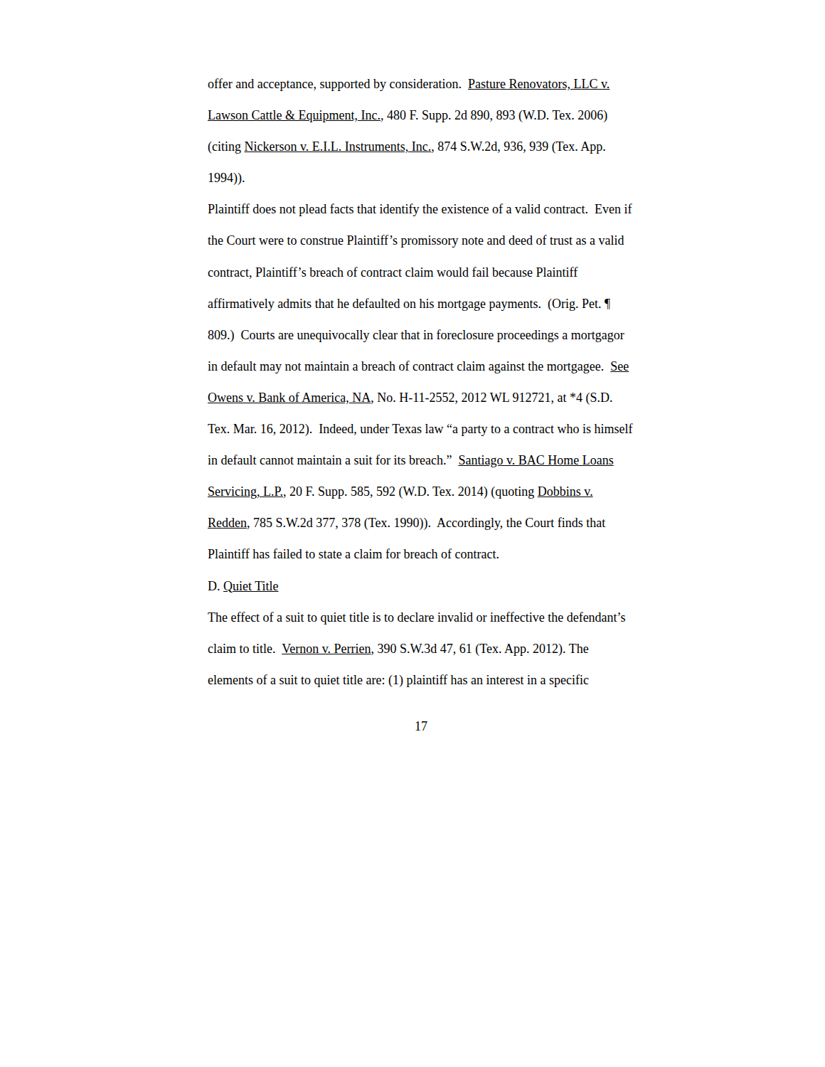offer and acceptance, supported by consideration. Pasture Renovators, LLC v. Lawson Cattle & Equipment, Inc., 480 F. Supp. 2d 890, 893 (W.D. Tex. 2006) (citing Nickerson v. E.I.L. Instruments, Inc., 874 S.W.2d, 936, 939 (Tex. App. 1994)).
Plaintiff does not plead facts that identify the existence of a valid contract. Even if the Court were to construe Plaintiff’s promissory note and deed of trust as a valid contract, Plaintiff’s breach of contract claim would fail because Plaintiff affirmatively admits that he defaulted on his mortgage payments. (Orig. Pet. ¶ 809.) Courts are unequivocally clear that in foreclosure proceedings a mortgagor in default may not maintain a breach of contract claim against the mortgagee. See Owens v. Bank of America, NA, No. H-11-2552, 2012 WL 912721, at *4 (S.D. Tex. Mar. 16, 2012). Indeed, under Texas law “a party to a contract who is himself in default cannot maintain a suit for its breach.” Santiago v. BAC Home Loans Servicing, L.P., 20 F. Supp. 585, 592 (W.D. Tex. 2014) (quoting Dobbins v. Redden, 785 S.W.2d 377, 378 (Tex. 1990)). Accordingly, the Court finds that Plaintiff has failed to state a claim for breach of contract.
D. Quiet Title
The effect of a suit to quiet title is to declare invalid or ineffective the defendant’s claim to title. Vernon v. Perrien, 390 S.W.3d 47, 61 (Tex. App. 2012). The elements of a suit to quiet title are: (1) plaintiff has an interest in a specific
17